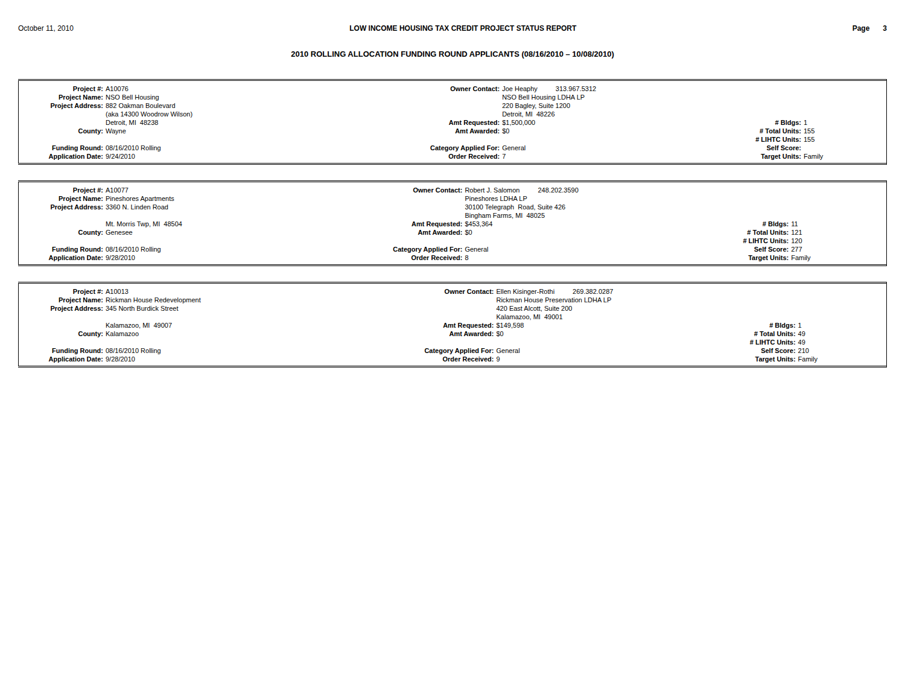October 11, 2010
LOW INCOME HOUSING TAX CREDIT PROJECT STATUS REPORT
Page3
2010 ROLLING ALLOCATION FUNDING ROUND APPLICANTS (08/16/2010 – 10/08/2010)
| Project #: | A10076 | Owner Contact: | Joe Heaphy 313.967.5312 |
| Project Name: | NSO Bell Housing | | NSO Bell Housing LDHA LP |
| Project Address: | 882 Oakman Boulevard | | 220 Bagley, Suite 1200 |
| | (aka 14300 Woodrow Wilson) | | Detroit, MI 48226 |
| | Detroit, MI 48238 | Amt Requested: | $1,500,000 | # Bldgs: | 1 |
| County: | Wayne | Amt Awarded: | $0 | # Total Units: | 155 |
| | # LIHTC Units: | 155 |
| Funding Round: | 08/16/2010 Rolling | Category Applied For: | General | Self Score: | |
| Application Date: | 9/24/2010 | Order Received: | 7 | Target Units: | Family |
| Project #: | A10077 | Owner Contact: | Robert J. Salomon 248.202.3590 |
| Project Name: | Pineshores Apartments | | Pineshores LDHA LP |
| Project Address: | 3360 N. Linden Road | | 30100 Telegraph Road, Suite 426 |
| | | | Bingham Farms, MI 48025 |
| | Mt. Morris Twp, MI 48504 | Amt Requested: | $453,364 | # Bldgs: | 11 |
| County: | Genesee | Amt Awarded: | $0 | # Total Units: | 121 |
| | # LIHTC Units: | 120 |
| Funding Round: | 08/16/2010 Rolling | Category Applied For: | General | Self Score: | 277 |
| Application Date: | 9/28/2010 | Order Received: | 8 | Target Units: | Family |
| Project #: | A10013 | Owner Contact: | Ellen Kisinger-Rothi 269.382.0287 |
| Project Name: | Rickman House Redevelopment | | Rickman House Preservation LDHA LP |
| Project Address: | 345 North Burdick Street | | 420 East Alcott, Suite 200 |
| | | | Kalamazoo, MI 49001 |
| | Kalamazoo, MI 49007 | Amt Requested: | $149,598 | # Bldgs: | 1 |
| County: | Kalamazoo | Amt Awarded: | $0 | # Total Units: | 49 |
| | # LIHTC Units: | 49 |
| Funding Round: | 08/16/2010 Rolling | Category Applied For: | General | Self Score: | 210 |
| Application Date: | 9/28/2010 | Order Received: | 9 | Target Units: | Family |